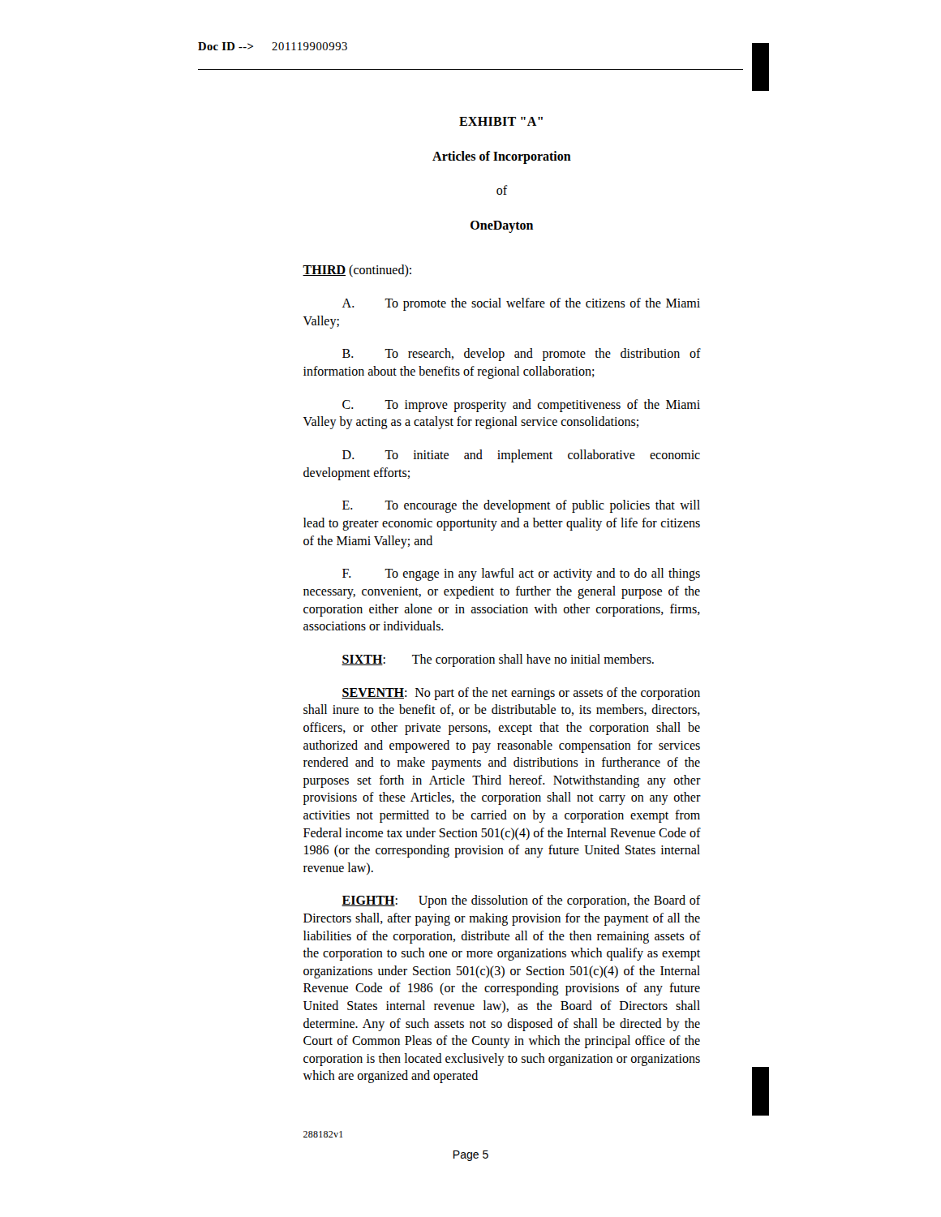Doc ID --> 201119900993
EXHIBIT "A"
Articles of Incorporation
of
OneDayton
THIRD (continued):
A. To promote the social welfare of the citizens of the Miami Valley;
B. To research, develop and promote the distribution of information about the benefits of regional collaboration;
C. To improve prosperity and competitiveness of the Miami Valley by acting as a catalyst for regional service consolidations;
D. To initiate and implement collaborative economic development efforts;
E. To encourage the development of public policies that will lead to greater economic opportunity and a better quality of life for citizens of the Miami Valley; and
F. To engage in any lawful act or activity and to do all things necessary, convenient, or expedient to further the general purpose of the corporation either alone or in association with other corporations, firms, associations or individuals.
SIXTH: The corporation shall have no initial members.
SEVENTH: No part of the net earnings or assets of the corporation shall inure to the benefit of, or be distributable to, its members, directors, officers, or other private persons, except that the corporation shall be authorized and empowered to pay reasonable compensation for services rendered and to make payments and distributions in furtherance of the purposes set forth in Article Third hereof. Notwithstanding any other provisions of these Articles, the corporation shall not carry on any other activities not permitted to be carried on by a corporation exempt from Federal income tax under Section 501(c)(4) of the Internal Revenue Code of 1986 (or the corresponding provision of any future United States internal revenue law).
EIGHTH: Upon the dissolution of the corporation, the Board of Directors shall, after paying or making provision for the payment of all the liabilities of the corporation, distribute all of the then remaining assets of the corporation to such one or more organizations which qualify as exempt organizations under Section 501(c)(3) or Section 501(c)(4) of the Internal Revenue Code of 1986 (or the corresponding provisions of any future United States internal revenue law), as the Board of Directors shall determine. Any of such assets not so disposed of shall be directed by the Court of Common Pleas of the County in which the principal office of the corporation is then located exclusively to such organization or organizations which are organized and operated
288182v1
Page 5